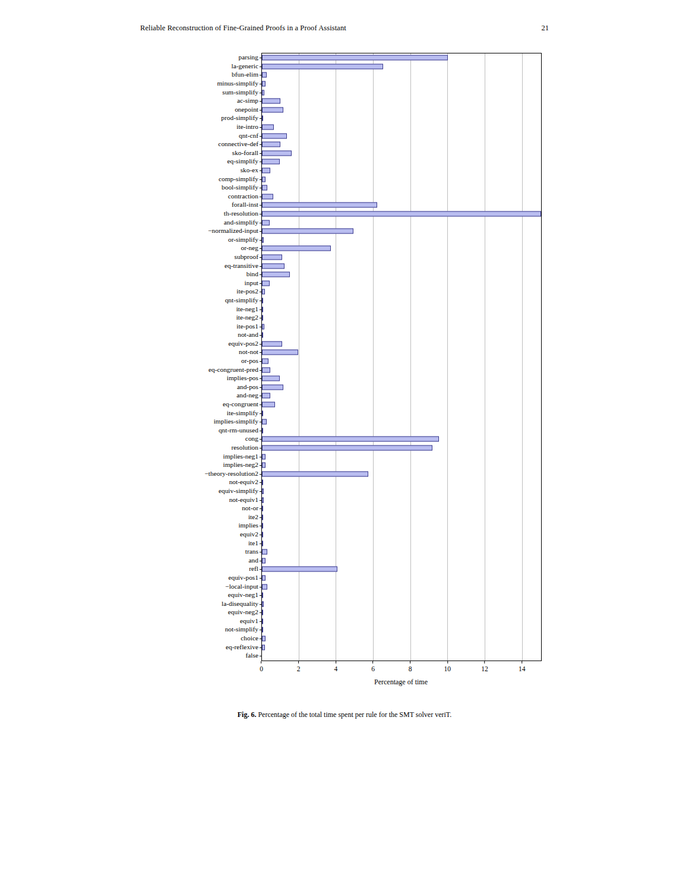Reliable Reconstruction of Fine-Grained Proofs in a Proof Assistant 21
parsing
la-generic
bfun-elim
minus-simplify
sum-simplify
ac-simp
onepoint
prod-simplify
ite-intro
qnt-cnf
connective-def
sko-forall
eq-simplify
sko-ex
comp-simplify
bool-simplify
contraction
forall-inst
th-resolution
and-simplify
−normalized-input
or-simplify
or-neg
subproof
eq-transitive
bind
input
ite-pos2
qnt-simplify
ite-neg1
ite-neg2
ite-pos1
not-and
equiv-pos2
not-not
or-pos
eq-congruent-pred
implies-pos
and-pos
and-neg
eq-congruent
ite-simplify
implies-simplify
qnt-rm-unused
cong
resolution
implies-neg1
implies-neg2
−theory-resolution2
not-equiv2
equiv-simplify
not-equiv1
not-or
ite2
implies
equiv2
ite1
trans
and
refl
equiv-pos1
−local-input
equiv-neg1
la-disequality
equiv-neg2
equiv1
not-simplify
choice
eq-reflexive
false
0 2 4 6 8 10 12 14
Percentage of time
Fig. 6. Percentage of the total time spent per rule for the SMT solver veriT.